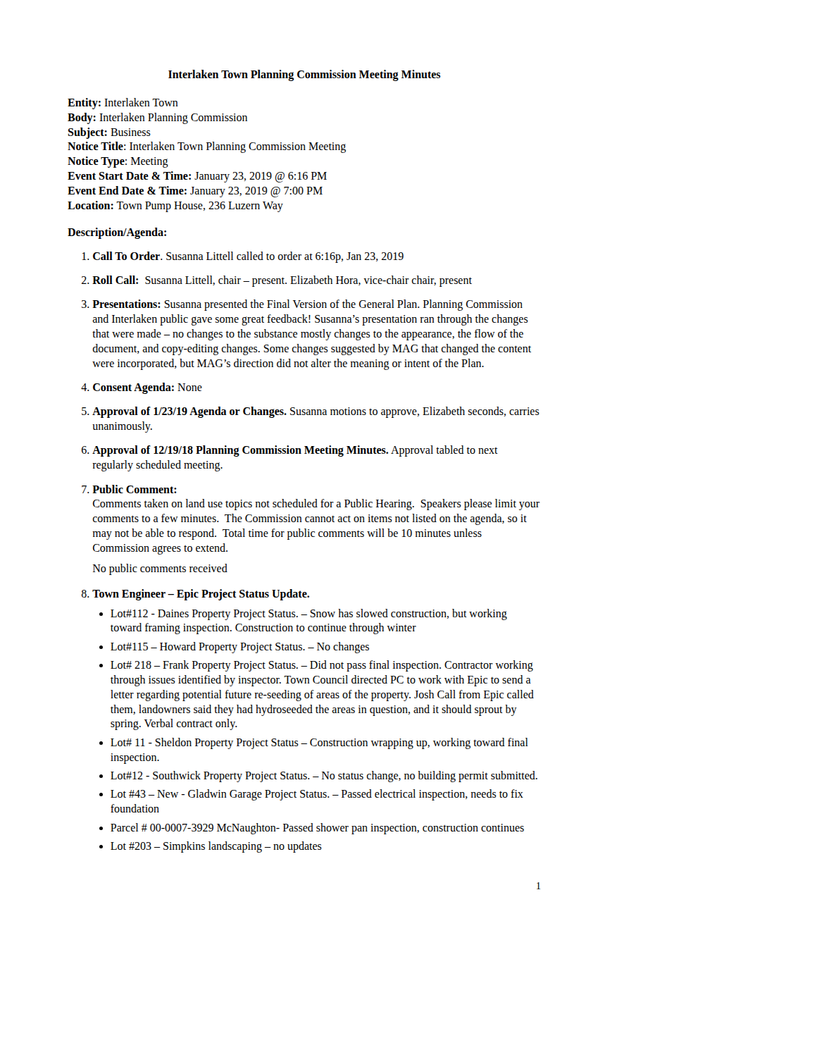Interlaken Town Planning Commission Meeting Minutes
Entity: Interlaken Town
Body: Interlaken Planning Commission
Subject: Business
Notice Title: Interlaken Town Planning Commission Meeting
Notice Type: Meeting
Event Start Date & Time: January 23, 2019 @ 6:16 PM
Event End Date & Time: January 23, 2019 @ 7:00 PM
Location: Town Pump House, 236 Luzern Way
Description/Agenda:
Call To Order. Susanna Littell called to order at 6:16p, Jan 23, 2019
Roll Call: Susanna Littell, chair – present. Elizabeth Hora, vice-chair chair, present
Presentations: Susanna presented the Final Version of the General Plan. Planning Commission and Interlaken public gave some great feedback! Susanna’s presentation ran through the changes that were made – no changes to the substance mostly changes to the appearance, the flow of the document, and copy-editing changes. Some changes suggested by MAG that changed the content were incorporated, but MAG’s direction did not alter the meaning or intent of the Plan.
Consent Agenda: None
Approval of 1/23/19 Agenda or Changes. Susanna motions to approve, Elizabeth seconds, carries unanimously.
Approval of 12/19/18 Planning Commission Meeting Minutes. Approval tabled to next regularly scheduled meeting.
Public Comment:
Comments taken on land use topics not scheduled for a Public Hearing. Speakers please limit your comments to a few minutes. The Commission cannot act on items not listed on the agenda, so it may not be able to respond. Total time for public comments will be 10 minutes unless Commission agrees to extend.
No public comments received
Town Engineer – Epic Project Status Update.
Lot#112 - Daines Property Project Status. – Snow has slowed construction, but working toward framing inspection. Construction to continue through winter
Lot#115 – Howard Property Project Status. – No changes
Lot# 218 – Frank Property Project Status. – Did not pass final inspection. Contractor working through issues identified by inspector. Town Council directed PC to work with Epic to send a letter regarding potential future re-seeding of areas of the property. Josh Call from Epic called them, landowners said they had hydroseeded the areas in question, and it should sprout by spring. Verbal contract only.
Lot# 11 - Sheldon Property Project Status – Construction wrapping up, working toward final inspection.
Lot#12 - Southwick Property Project Status. – No status change, no building permit submitted.
Lot #43 – New - Gladwin Garage Project Status. – Passed electrical inspection, needs to fix foundation
Parcel # 00-0007-3929 McNaughton- Passed shower pan inspection, construction continues
Lot #203 – Simpkins landscaping – no updates
1